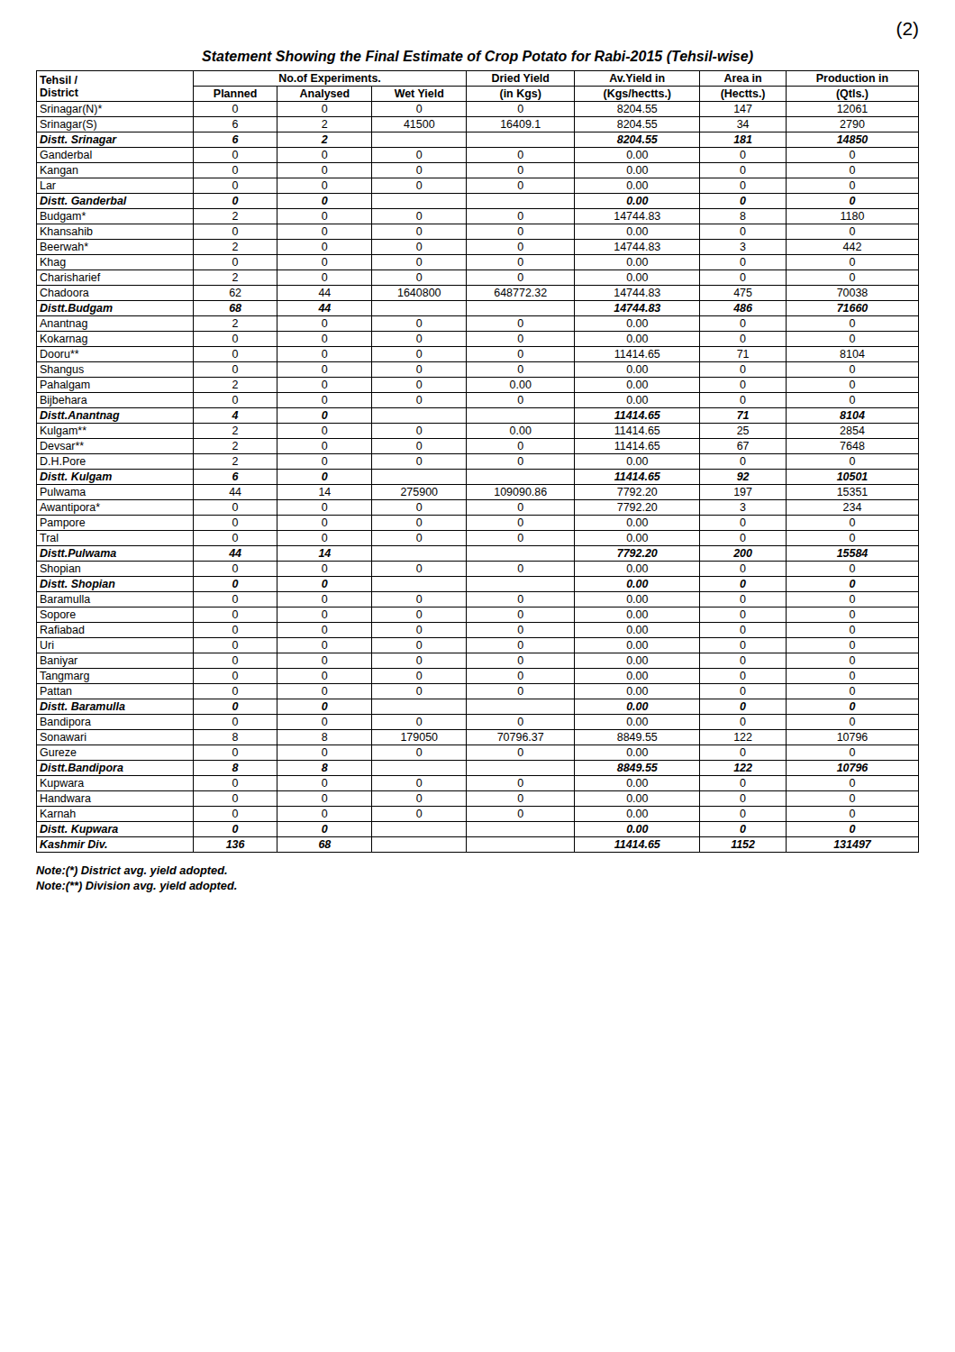(2)
Statement Showing the Final Estimate of Crop Potato for Rabi-2015 (Tehsil-wise)
| Tehsil / District | No.of Experiments. | Dried Yield | Av.Yield in | Area in | Production in |
| --- | --- | --- | --- | --- | --- |
| Planned | Analysed | Wet Yield | (in Kgs) | (Kgs/hectts.) | (Hectts.) | (Qtls.) |
| Srinagar(N)* | 0 | 0 | 0 | 0 | 8204.55 | 147 | 12061 |
| Srinagar(S) | 6 | 2 | 41500 | 16409.1 | 8204.55 | 34 | 2790 |
| Distt. Srinagar | 6 | 2 | | | 8204.55 | 181 | 14850 |
| Ganderbal | 0 | 0 | 0 | 0 | 0.00 | 0 | 0 |
| Kangan | 0 | 0 | 0 | 0 | 0.00 | 0 | 0 |
| Lar | 0 | 0 | 0 | 0 | 0.00 | 0 | 0 |
| Distt. Ganderbal | 0 | 0 | | | 0.00 | 0 | 0 |
| Budgam* | 2 | 0 | 0 | 0 | 14744.83 | 8 | 1180 |
| Khansahib | 0 | 0 | 0 | 0 | 0.00 | 0 | 0 |
| Beerwah* | 2 | 0 | 0 | 0 | 14744.83 | 3 | 442 |
| Khag | 0 | 0 | 0 | 0 | 0.00 | 0 | 0 |
| Charisharief | 2 | 0 | 0 | 0 | 0.00 | 0 | 0 |
| Chadoora | 62 | 44 | 1640800 | 648772.32 | 14744.83 | 475 | 70038 |
| Distt.Budgam | 68 | 44 | | | 14744.83 | 486 | 71660 |
| Anantnag | 2 | 0 | 0 | 0 | 0.00 | 0 | 0 |
| Kokarnag | 0 | 0 | 0 | 0 | 0.00 | 0 | 0 |
| Dooru** | 0 | 0 | 0 | 0 | 11414.65 | 71 | 8104 |
| Shangus | 0 | 0 | 0 | 0 | 0.00 | 0 | 0 |
| Pahalgam | 2 | 0 | 0 | 0.00 | 0.00 | 0 | 0 |
| Bijbehara | 0 | 0 | 0 | 0 | 0.00 | 0 | 0 |
| Distt.Anantnag | 4 | 0 | | | 11414.65 | 71 | 8104 |
| Kulgam** | 2 | 0 | 0 | 0.00 | 11414.65 | 25 | 2854 |
| Devsar** | 2 | 0 | 0 | 0 | 11414.65 | 67 | 7648 |
| D.H.Pore | 2 | 0 | 0 | 0 | 0.00 | 0 | 0 |
| Distt. Kulgam | 6 | 0 | | | 11414.65 | 92 | 10501 |
| Pulwama | 44 | 14 | 275900 | 109090.86 | 7792.20 | 197 | 15351 |
| Awantipora* | 0 | 0 | 0 | 0 | 7792.20 | 3 | 234 |
| Pampore | 0 | 0 | 0 | 0 | 0.00 | 0 | 0 |
| Tral | 0 | 0 | 0 | 0 | 0.00 | 0 | 0 |
| Distt.Pulwama | 44 | 14 | | | 7792.20 | 200 | 15584 |
| Shopian | 0 | 0 | 0 | 0 | 0.00 | 0 | 0 |
| Distt. Shopian | 0 | 0 | | | 0.00 | 0 | 0 |
| Baramulla | 0 | 0 | 0 | 0 | 0.00 | 0 | 0 |
| Sopore | 0 | 0 | 0 | 0 | 0.00 | 0 | 0 |
| Rafiabad | 0 | 0 | 0 | 0 | 0.00 | 0 | 0 |
| Uri | 0 | 0 | 0 | 0 | 0.00 | 0 | 0 |
| Baniyar | 0 | 0 | 0 | 0 | 0.00 | 0 | 0 |
| Tangmarg | 0 | 0 | 0 | 0 | 0.00 | 0 | 0 |
| Pattan | 0 | 0 | 0 | 0 | 0.00 | 0 | 0 |
| Distt. Baramulla | 0 | 0 | | | 0.00 | 0 | 0 |
| Bandipora | 0 | 0 | 0 | 0 | 0.00 | 0 | 0 |
| Sonawari | 8 | 8 | 179050 | 70796.37 | 8849.55 | 122 | 10796 |
| Gureze | 0 | 0 | 0 | 0 | 0.00 | 0 | 0 |
| Distt.Bandipora | 8 | 8 | | | 8849.55 | 122 | 10796 |
| Kupwara | 0 | 0 | 0 | 0 | 0.00 | 0 | 0 |
| Handwara | 0 | 0 | 0 | 0 | 0.00 | 0 | 0 |
| Karnah | 0 | 0 | 0 | 0 | 0.00 | 0 | 0 |
| Distt. Kupwara | 0 | 0 | | | 0.00 | 0 | 0 |
| Kashmir Div. | 136 | 68 | | | 11414.65 | 1152 | 131497 |
Note:(*) District avg. yield adopted.
Note:(**) Division avg. yield adopted.